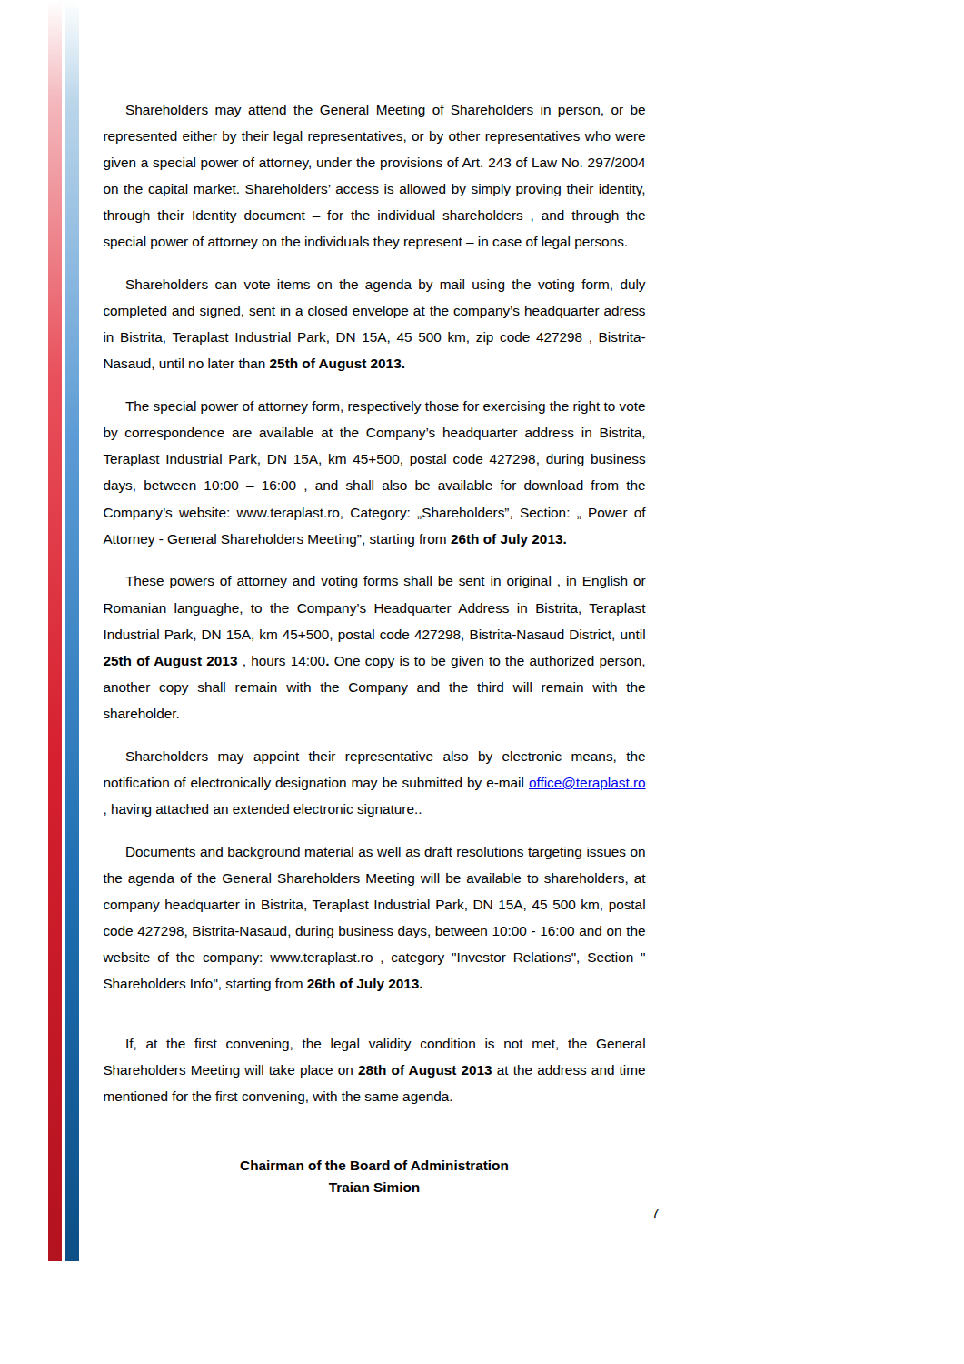Shareholders may attend the General Meeting of Shareholders in person, or be represented either by their legal representatives, or by other representatives who were given a special power of attorney, under the provisions of Art. 243 of Law No. 297/2004 on the capital market. Shareholders’ access is allowed by simply proving their identity, through their Identity document – for the individual shareholders , and through the special power of attorney on the individuals they represent – in case of legal persons.
Shareholders can vote items on the agenda by mail using the voting form, duly completed and signed, sent in a closed envelope at the company’s headquarter adress in Bistrita, Teraplast Industrial Park, DN 15A, 45 500 km, zip code 427298 , Bistrita-Nasaud, until no later than 25th of August 2013.
The special power of attorney form, respectively those for exercising the right to vote by correspondence are available at the Company’s headquarter address in Bistrita, Teraplast Industrial Park, DN 15A, km 45+500, postal code 427298, during business days, between 10:00 – 16:00 , and shall also be available for download from the Company’s website: www.teraplast.ro, Category: „Shareholders”, Section: „ Power of Attorney - General Shareholders Meeting”, starting from 26th of July 2013.
These powers of attorney and voting forms shall be sent in original , in English or Romanian languaghe, to the Company’s Headquarter Address in Bistrita, Teraplast Industrial Park, DN 15A, km 45+500, postal code 427298, Bistrita-Nasaud District, until 25th of August 2013 , hours 14:00. One copy is to be given to the authorized person, another copy shall remain with the Company and the third will remain with the shareholder.
Shareholders may appoint their representative also by electronic means, the notification of electronically designation may be submitted by e-mail office@teraplast.ro , having attached an extended electronic signature..
Documents and background material as well as draft resolutions targeting issues on the agenda of the General Shareholders Meeting will be available to shareholders, at company headquarter in Bistrita, Teraplast Industrial Park, DN 15A, 45 500 km, postal code 427298, Bistrita-Nasaud, during business days, between 10:00 - 16:00 and on the website of the company: www.teraplast.ro , category "Investor Relations", Section " Shareholders Info", starting from 26th of July 2013.
If, at the first convening, the legal validity condition is not met, the General Shareholders Meeting will take place on 28th of August 2013 at the address and time mentioned for the first convening, with the same agenda.
Chairman of the Board of Administration
Traian Simion
7